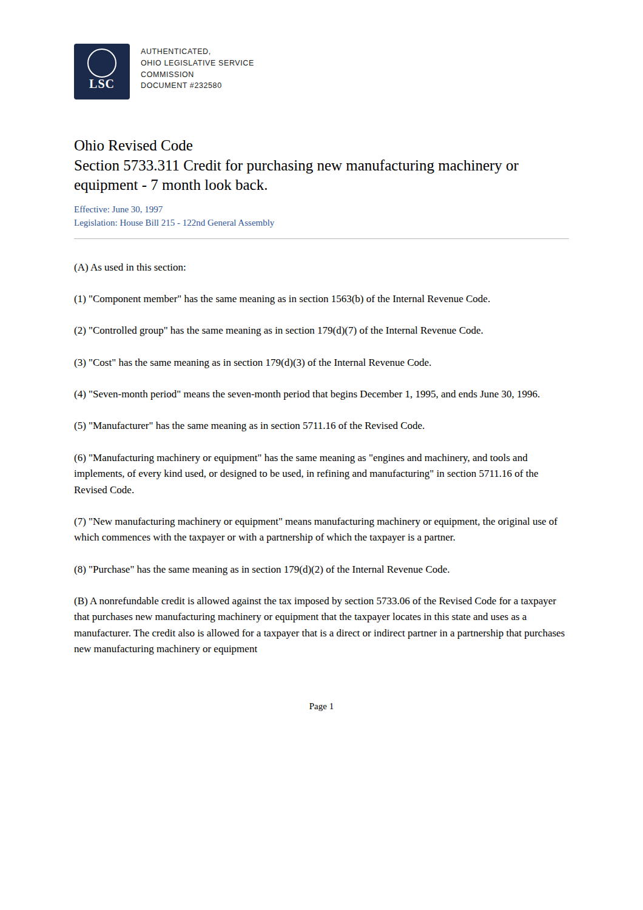LSC
AUTHENTICATED,
OHIO LEGISLATIVE SERVICE
COMMISSION
DOCUMENT #232580
Ohio Revised Code
Section 5733.311 Credit for purchasing new manufacturing machinery or equipment - 7 month look back.
Effective: June 30, 1997
Legislation: House Bill 215 - 122nd General Assembly
(A) As used in this section:
(1) "Component member" has the same meaning as in section 1563(b) of the Internal Revenue Code.
(2) "Controlled group" has the same meaning as in section 179(d)(7) of the Internal Revenue Code.
(3) "Cost" has the same meaning as in section 179(d)(3) of the Internal Revenue Code.
(4) "Seven-month period" means the seven-month period that begins December 1, 1995, and ends June 30, 1996.
(5) "Manufacturer" has the same meaning as in section 5711.16 of the Revised Code.
(6) "Manufacturing machinery or equipment" has the same meaning as "engines and machinery, and tools and implements, of every kind used, or designed to be used, in refining and manufacturing" in section 5711.16 of the Revised Code.
(7) "New manufacturing machinery or equipment" means manufacturing machinery or equipment, the original use of which commences with the taxpayer or with a partnership of which the taxpayer is a partner.
(8) "Purchase" has the same meaning as in section 179(d)(2) of the Internal Revenue Code.
(B) A nonrefundable credit is allowed against the tax imposed by section 5733.06 of the Revised Code for a taxpayer that purchases new manufacturing machinery or equipment that the taxpayer locates in this state and uses as a manufacturer. The credit also is allowed for a taxpayer that is a direct or indirect partner in a partnership that purchases new manufacturing machinery or equipment
Page 1